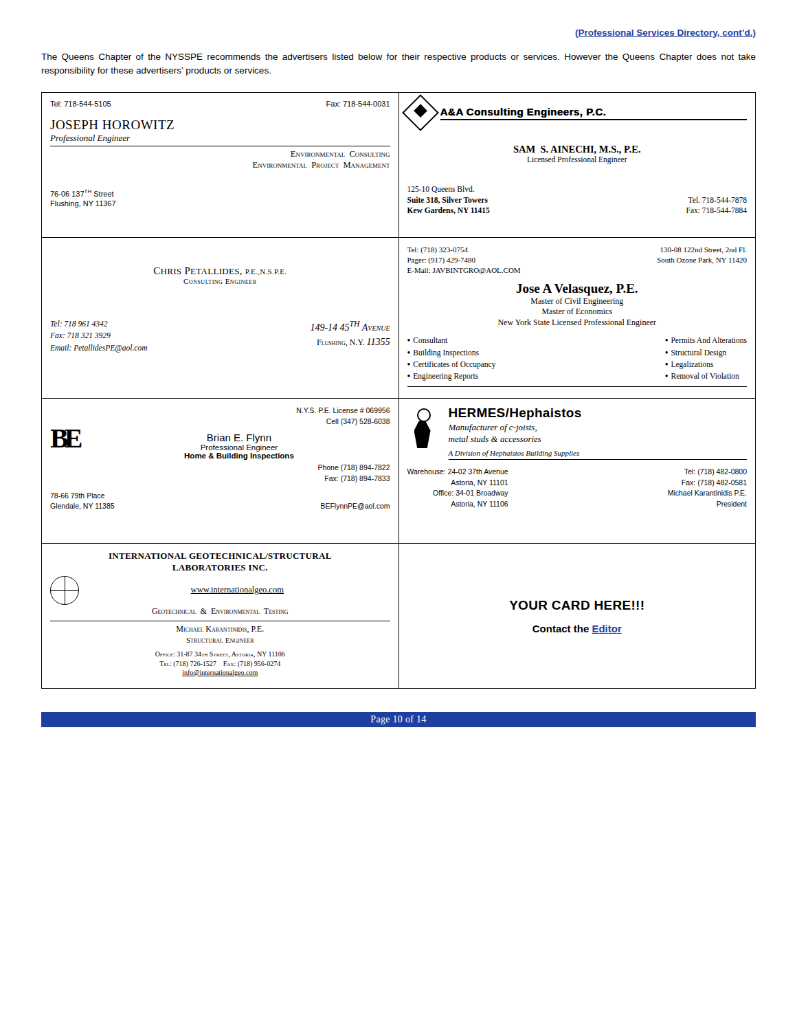(Professional Services Directory, cont’d.)
The Queens Chapter of the NYSSPE recommends the advertisers listed below for their respective products or services. However the Queens Chapter does not take responsibility for these advertisers’ products or services.
| Tel: 718-544-5105 Fax: 718-544-0031 JOSEPH HOROWITZ Professional Engineer Environmental Consulting Environmental Project Management 76-06 137 TH Street Flushing, NY 11367 | A&A Consulting Engineers, P.C. SAM S. AINECHI, M.S., P.E. Licensed Professional Engineer 125-10 Queens Blvd. Suite 318, Silver Towers Kew Gardens, NY 11415 Tel. 718-544-7878 Fax: 718-544-7884 |
| C HRIS P ETALLIDES , P.E.,N.S.P.E. Consulting Engineer Tel: 718 961 4342 Fax: 718 321 3929 Email: PetallidesPE@aol.com 149-14 45 TH Avenue Flushing, N.Y. 11355 | Tel: (718) 323-0754 Pager: (917) 429-7480 E-Mail: JAVBINTGRO@AOL.COM 130-08 122nd Street, 2nd Fl. South Ozone Park, NY 11420 Jose A Velasquez, P.E. Master of Civil Engineering Master of Economics New York State Licensed Professional Engineer Consultant Building Inspections Certificates of Occupancy Engineering Reports Permits And Alterations Structural Design Legalizations Removal of Violation |
| N.Y.S. P.E. License # 069956 Cell (347) 528-6038 BE Brian E. Flynn Professional Engineer Home & Building Inspections Phone (718) 894-7822 Fax: (718) 894-7833 78-66 79th Place Glendale, NY 11385 BEFlynnPE@aol.com | HERMES/Hephaistos Manufacturer of c-joists, metal studs & accessories A Division of Hephaistos Building Supplies Warehouse: 24-02 37th Avenue Astoria, NY 11101 Office: 34-01 Broadway Astoria, NY 11106 Tel: (718) 482-0800 Fax: (718) 482-0581 Michael Karantinidis P.E. President |
| INTERNATIONAL GEOTECHNICAL/STRUCTURAL LABORATORIES INC. www.internationalgeo.com Geotechnical & Environmental Testing Michael Karantinidis, P.E. Structural Engineer Office: 31-87 34th Street, Astoria, NY 11106 Tel: (718) 726-1527 Fax: (718) 956-0274 info@internationalgeo.com | YOUR CARD HERE!!! Contact the Editor |
Page 10 of 14